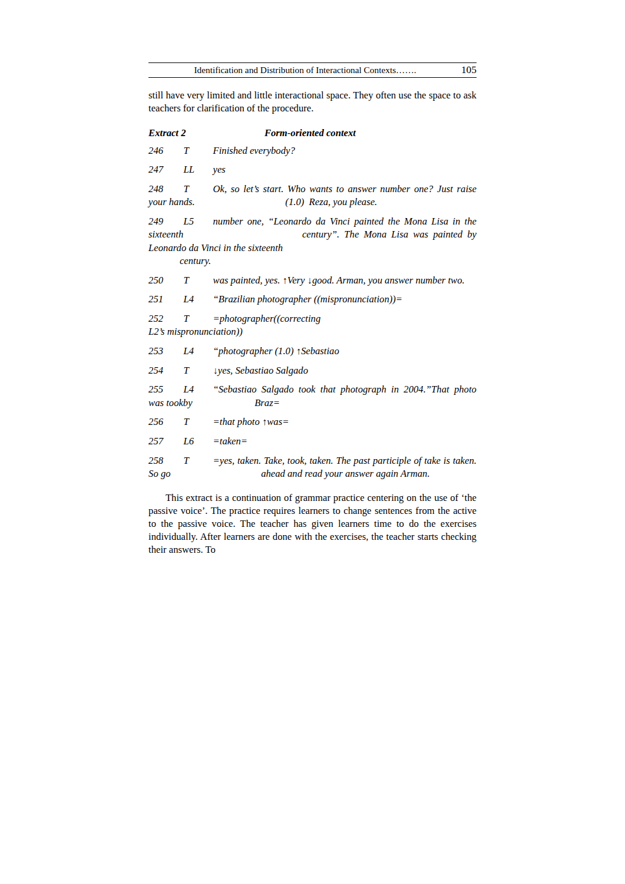Identification and Distribution of Interactional Contexts…….
105
still have very limited and little interactional space. They often use the space to ask teachers for clarification of the procedure.
Extract 2 Form-oriented context
246 TFinished everybody?
247 LL yes
248 TOk, so let’s start. Who wants to answer number one? Just raise your hands. (1.0) Reza, you please.
249 L5 number one, “Leonardo da Vinci painted the Mona Lisa in the sixteenth century”. The Mona Lisa was painted by Leonardo da Vinci in the sixteenth
century.
250 Twas painted, yes. ↑Very ↓good. Arman, you answer number two.
251 L4“Brazilian photographer ((mispronunciation))=
252 T=photographer((correcting L2’s mispronunciation))
253 L4“photographer (1.0) ↑Sebastiao
254 T↓yes, Sebastiao Salgado
255 L4“Sebastiao Salgado took that photograph in 2004.”That photo was tookby Braz=
256 T=that photo ↑was=
257 L6=taken=
258 T=yes, taken. Take, took, taken. The past participle of take is taken. So go ahead and read your answer again Arman.
This extract is a continuation of grammar practice centering on the use of ‘the passive voice’. The practice requires learners to change sentences from the active to the passive voice. The teacher has given learners time to do the exercises individually. After learners are done with the exercises, the teacher starts checking their answers. To